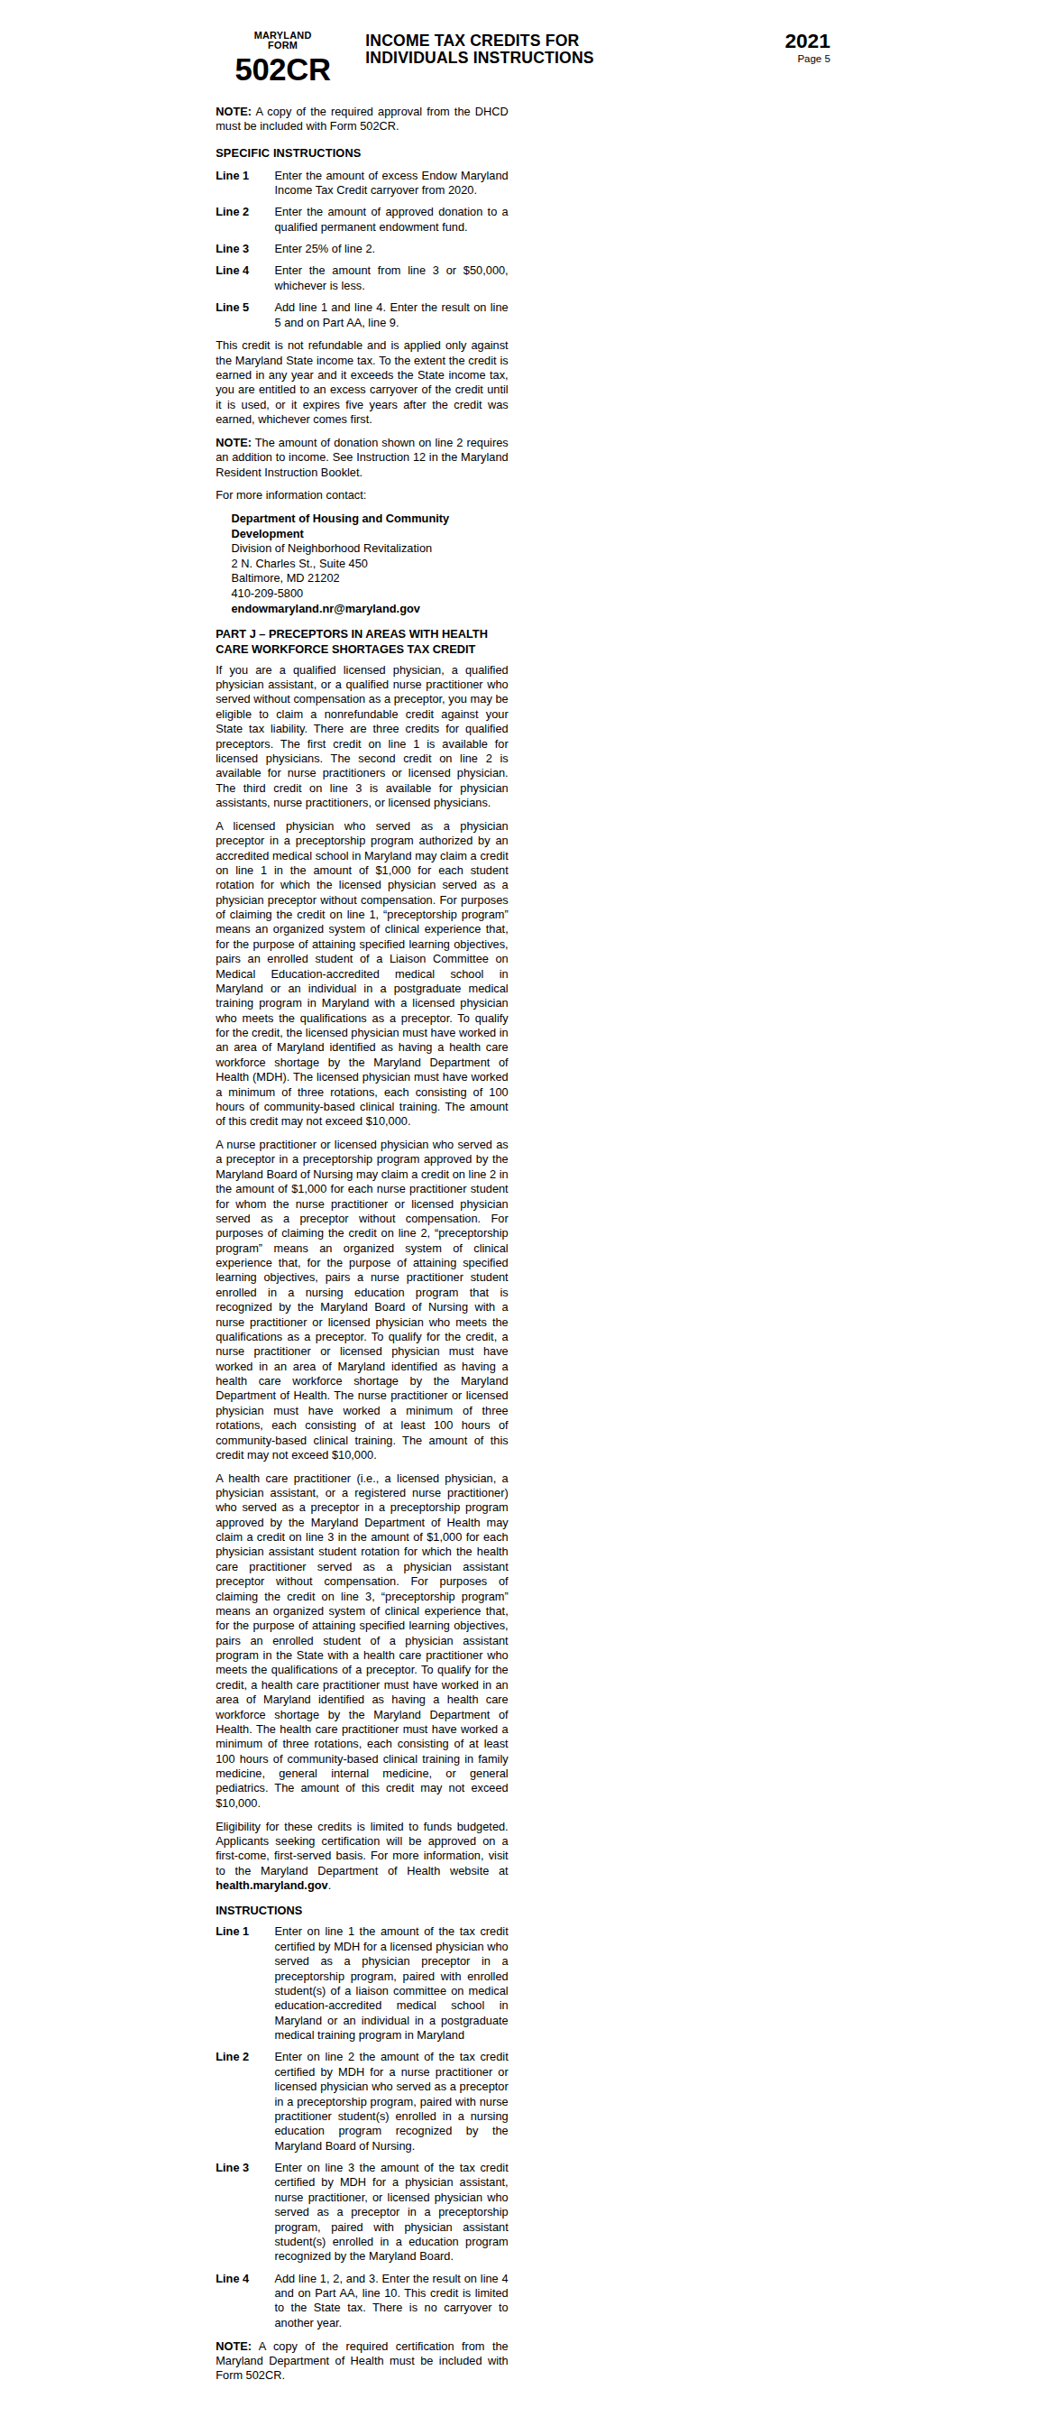MARYLAND
FORM
502CR
INCOME TAX CREDITS FOR
INDIVIDUALS INSTRUCTIONS
2021
Page 5
NOTE: A copy of the required approval from the DHCD must be included with Form 502CR.
Specific Instructions
Line 1
Enter the amount of excess Endow Maryland Income Tax Credit carryover from 2020.
Line 2
Enter the amount of approved donation to a qualified permanent endowment fund.
Line 3
Enter 25% of line 2.
Line 4
Enter the amount from line 3 or $50,000, whichever is less.
Line 5
Add line 1 and line 4. Enter the result on line 5 and on Part AA, line 9.
This credit is not refundable and is applied only against the Maryland State income tax. To the extent the credit is earned in any year and it exceeds the State income tax, you are entitled to an excess carryover of the credit until it is used, or it expires five years after the credit was earned, whichever comes first.
NOTE: The amount of donation shown on line 2 requires an addition to income. See Instruction 12 in the Maryland Resident Instruction Booklet.
For more information contact:
Department of Housing and Community Development
Division of Neighborhood Revitalization
2 N. Charles St., Suite 450
Baltimore, MD 21202
410-209-5800
endowmaryland.nr@maryland.gov
Part J – Preceptors in Areas with Health Care Workforce Shortages Tax Credit
If you are a qualified licensed physician, a qualified physician assistant, or a qualified nurse practitioner who served without compensation as a preceptor, you may be eligible to claim a nonrefundable credit against your State tax liability. There are three credits for qualified preceptors. The first credit on line 1 is available for licensed physicians. The second credit on line 2 is available for nurse practitioners or licensed physician. The third credit on line 3 is available for physician assistants, nurse practitioners, or licensed physicians.
A licensed physician who served as a physician preceptor in a preceptorship program authorized by an accredited medical school in Maryland may claim a credit on line 1 in the amount of $1,000 for each student rotation for which the licensed physician served as a physician preceptor without compensation. For purposes of claiming the credit on line 1, “preceptorship program” means an organized system of clinical experience that, for the purpose of attaining specified learning objectives, pairs an enrolled student of a Liaison Committee on Medical Education-accredited medical school in Maryland or an individual in a postgraduate medical training program in Maryland with a licensed physician who meets the qualifications as a preceptor. To qualify for the credit, the licensed physician must have worked in an area of Maryland identified as having a health care workforce shortage by the Maryland Department of Health (MDH). The licensed physician must have worked a minimum of three rotations, each consisting of 100 hours of community-based clinical training. The amount of this credit may not exceed $10,000.
A nurse practitioner or licensed physician who served as a preceptor in a preceptorship program approved by the Maryland Board of Nursing may claim a credit on line 2 in the amount of $1,000 for each nurse practitioner student for whom the nurse practitioner or licensed physician served as a preceptor without compensation. For purposes of claiming the credit on line 2, “preceptorship program” means an organized system of clinical experience that, for the purpose of attaining specified learning objectives, pairs a nurse practitioner student enrolled in a nursing education program that is recognized by the Maryland Board of Nursing with a nurse practitioner or licensed physician who meets the qualifications as a preceptor. To qualify for the credit, a nurse practitioner or licensed physician must have worked in an area of Maryland identified as having a health care workforce shortage by the Maryland Department of Health. The nurse practitioner or licensed physician must have worked a minimum of three rotations, each consisting of at least 100 hours of community-based clinical training. The amount of this credit may not exceed $10,000.
A health care practitioner (i.e., a licensed physician, a physician assistant, or a registered nurse practitioner) who served as a preceptor in a preceptorship program approved by the Maryland Department of Health may claim a credit on line 3 in the amount of $1,000 for each physician assistant student rotation for which the health care practitioner served as a physician assistant preceptor without compensation. For purposes of claiming the credit on line 3, “preceptorship program” means an organized system of clinical experience that, for the purpose of attaining specified learning objectives, pairs an enrolled student of a physician assistant program in the State with a health care practitioner who meets the qualifications of a preceptor. To qualify for the credit, a health care practitioner must have worked in an area of Maryland identified as having a health care workforce shortage by the Maryland Department of Health. The health care practitioner must have worked a minimum of three rotations, each consisting of at least 100 hours of community-based clinical training in family medicine, general internal medicine, or general pediatrics. The amount of this credit may not exceed $10,000.
Eligibility for these credits is limited to funds budgeted. Applicants seeking certification will be approved on a first-come, first-served basis. For more information, visit to the Maryland Department of Health website at health.maryland.gov.
Instructions
Line 1
Enter on line 1 the amount of the tax credit certified by MDH for a licensed physician who served as a physician preceptor in a preceptorship program, paired with enrolled student(s) of a liaison committee on medical education-accredited medical school in Maryland or an individual in a postgraduate medical training program in Maryland
Line 2
Enter on line 2 the amount of the tax credit certified by MDH for a nurse practitioner or licensed physician who served as a preceptor in a preceptorship program, paired with nurse practitioner student(s) enrolled in a nursing education program recognized by the Maryland Board of Nursing.
Line 3
Enter on line 3 the amount of the tax credit certified by MDH for a physician assistant, nurse practitioner, or licensed physician who served as a preceptor in a preceptorship program, paired with physician assistant student(s) enrolled in a education program recognized by the Maryland Board.
Line 4
Add line 1, 2, and 3. Enter the result on line 4 and on Part AA, line 10. This credit is limited to the State tax. There is no carryover to another year.
NOTE: A copy of the required certification from the Maryland Department of Health must be included with Form 502CR.